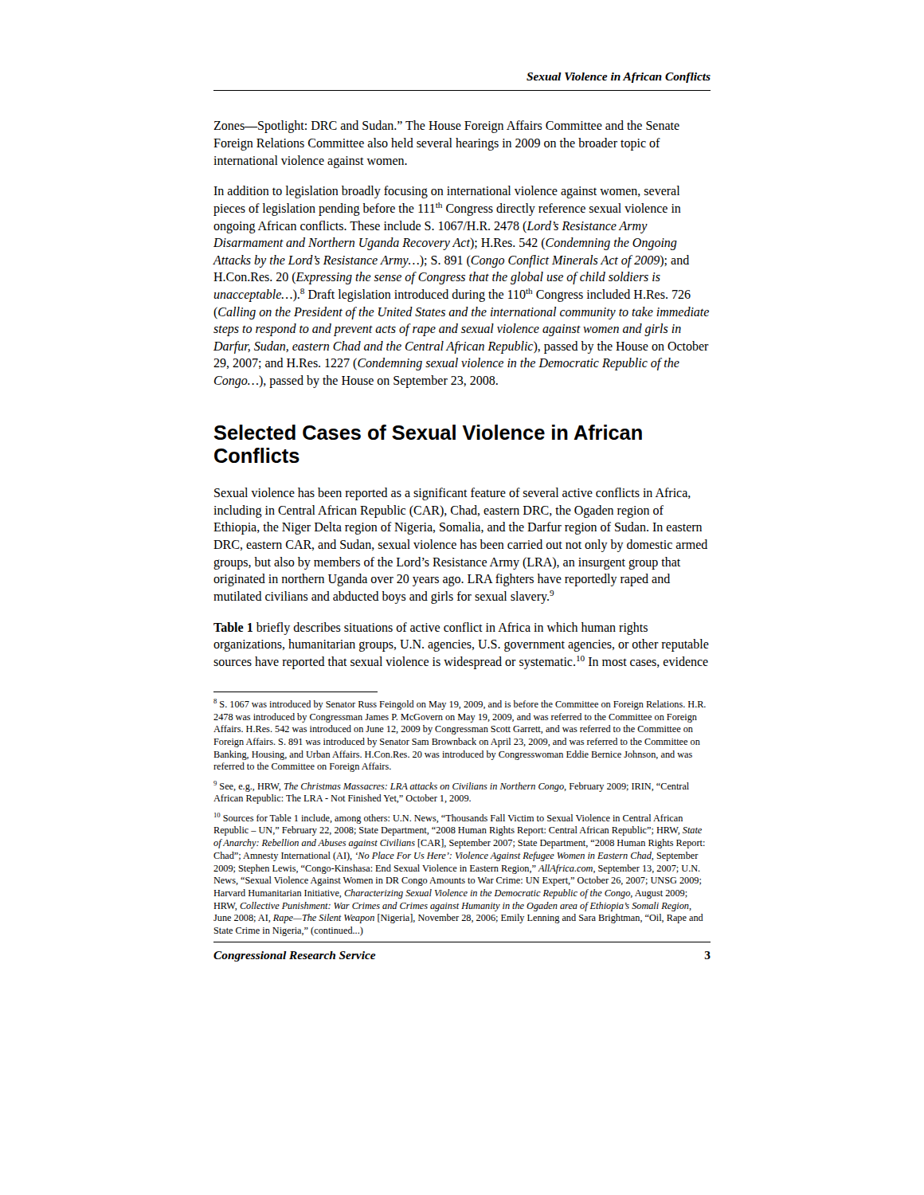Sexual Violence in African Conflicts
Zones—Spotlight: DRC and Sudan.” The House Foreign Affairs Committee and the Senate Foreign Relations Committee also held several hearings in 2009 on the broader topic of international violence against women.
In addition to legislation broadly focusing on international violence against women, several pieces of legislation pending before the 111th Congress directly reference sexual violence in ongoing African conflicts. These include S. 1067/H.R. 2478 (Lord’s Resistance Army Disarmament and Northern Uganda Recovery Act); H.Res. 542 (Condemning the Ongoing Attacks by the Lord’s Resistance Army…); S. 891 (Congo Conflict Minerals Act of 2009); and H.Con.Res. 20 (Expressing the sense of Congress that the global use of child soldiers is unacceptable…).8 Draft legislation introduced during the 110th Congress included H.Res. 726 (Calling on the President of the United States and the international community to take immediate steps to respond to and prevent acts of rape and sexual violence against women and girls in Darfur, Sudan, eastern Chad and the Central African Republic), passed by the House on October 29, 2007; and H.Res. 1227 (Condemning sexual violence in the Democratic Republic of the Congo…), passed by the House on September 23, 2008.
Selected Cases of Sexual Violence in African Conflicts
Sexual violence has been reported as a significant feature of several active conflicts in Africa, including in Central African Republic (CAR), Chad, eastern DRC, the Ogaden region of Ethiopia, the Niger Delta region of Nigeria, Somalia, and the Darfur region of Sudan. In eastern DRC, eastern CAR, and Sudan, sexual violence has been carried out not only by domestic armed groups, but also by members of the Lord’s Resistance Army (LRA), an insurgent group that originated in northern Uganda over 20 years ago. LRA fighters have reportedly raped and mutilated civilians and abducted boys and girls for sexual slavery.9
Table 1 briefly describes situations of active conflict in Africa in which human rights organizations, humanitarian groups, U.N. agencies, U.S. government agencies, or other reputable sources have reported that sexual violence is widespread or systematic.10 In most cases, evidence
8 S. 1067 was introduced by Senator Russ Feingold on May 19, 2009, and is before the Committee on Foreign Relations. H.R. 2478 was introduced by Congressman James P. McGovern on May 19, 2009, and was referred to the Committee on Foreign Affairs. H.Res. 542 was introduced on June 12, 2009 by Congressman Scott Garrett, and was referred to the Committee on Foreign Affairs. S. 891 was introduced by Senator Sam Brownback on April 23, 2009, and was referred to the Committee on Banking, Housing, and Urban Affairs. H.Con.Res. 20 was introduced by Congresswoman Eddie Bernice Johnson, and was referred to the Committee on Foreign Affairs.
9 See, e.g., HRW, The Christmas Massacres: LRA attacks on Civilians in Northern Congo, February 2009; IRIN, “Central African Republic: The LRA - Not Finished Yet,” October 1, 2009.
10 Sources for Table 1 include, among others: U.N. News, “Thousands Fall Victim to Sexual Violence in Central African Republic – UN,” February 22, 2008; State Department, “2008 Human Rights Report: Central African Republic”; HRW, State of Anarchy: Rebellion and Abuses against Civilians [CAR], September 2007; State Department, “2008 Human Rights Report: Chad”; Amnesty International (AI), ‘No Place For Us Here’: Violence Against Refugee Women in Eastern Chad, September 2009; Stephen Lewis, “Congo-Kinshasa: End Sexual Violence in Eastern Region,” AllAfrica.com, September 13, 2007; U.N. News, “Sexual Violence Against Women in DR Congo Amounts to War Crime: UN Expert,” October 26, 2007; UNSG 2009; Harvard Humanitarian Initiative, Characterizing Sexual Violence in the Democratic Republic of the Congo, August 2009; HRW, Collective Punishment: War Crimes and Crimes against Humanity in the Ogaden area of Ethiopia’s Somali Region, June 2008; AI, Rape—The Silent Weapon [Nigeria], November 28, 2006; Emily Lenning and Sara Brightman, “Oil, Rape and State Crime in Nigeria,” (continued...)
Congressional Research Service 3